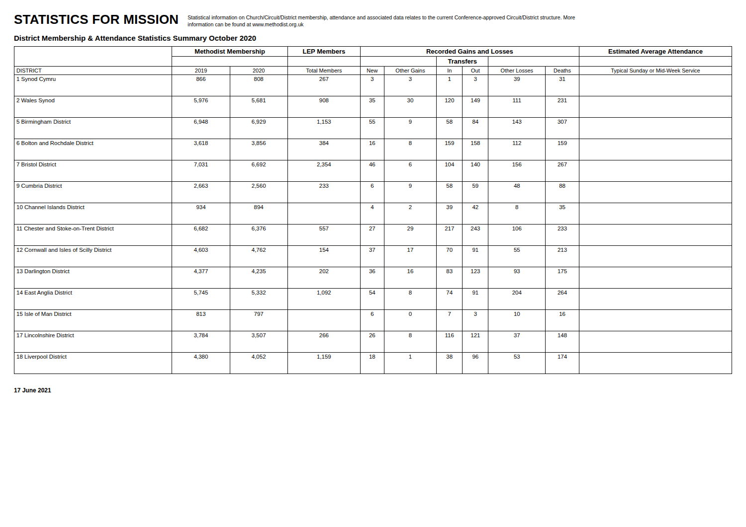STATISTICS FOR MISSION
Statistical information on Church/Circuit/District membership, attendance and associated data relates to the current Conference-approved Circuit/District structure. More information can be found at www.methodist.org.uk
District Membership & Attendance Statistics Summary October 2020
| | Methodist Membership | LEP Members | Recorded Gains and Losses | Estimated Average Attendance |
| --- | --- | --- | --- | --- |
| | | | Transfers | | |
| DISTRICT | 2019 | 2020 | Total Members | New | Other Gains | In | Out | Other Losses | Deaths | Typical Sunday or Mid-Week Service |
| 1 Synod Cymru | 866 | 808 | 267 | 3 | 3 | 1 | 3 | 39 | 31 | |
| 2 Wales Synod | 5,976 | 5,681 | 908 | 35 | 30 | 120 | 149 | 111 | 231 | |
| 5 Birmingham District | 6,948 | 6,929 | 1,153 | 55 | 9 | 58 | 84 | 143 | 307 | |
| 6 Bolton and Rochdale District | 3,618 | 3,856 | 384 | 16 | 8 | 159 | 158 | 112 | 159 | |
| 7 Bristol District | 7,031 | 6,692 | 2,354 | 46 | 6 | 104 | 140 | 156 | 267 | |
| 9 Cumbria District | 2,663 | 2,560 | 233 | 6 | 9 | 58 | 59 | 48 | 88 | |
| 10 Channel Islands District | 934 | 894 | | 4 | 2 | 39 | 42 | 8 | 35 | |
| 11 Chester and Stoke-on-Trent District | 6,682 | 6,376 | 557 | 27 | 29 | 217 | 243 | 106 | 233 | |
| 12 Cornwall and Isles of Scilly District | 4,603 | 4,762 | 154 | 37 | 17 | 70 | 91 | 55 | 213 | |
| 13 Darlington District | 4,377 | 4,235 | 202 | 36 | 16 | 83 | 123 | 93 | 175 | |
| 14 East Anglia District | 5,745 | 5,332 | 1,092 | 54 | 8 | 74 | 91 | 204 | 264 | |
| 15 Isle of Man District | 813 | 797 | | 6 | 0 | 7 | 3 | 10 | 16 | |
| 17 Lincolnshire District | 3,784 | 3,507 | 266 | 26 | 8 | 116 | 121 | 37 | 148 | |
| 18 Liverpool District | 4,380 | 4,052 | 1,159 | 18 | 1 | 38 | 96 | 53 | 174 | |
17 June 2021